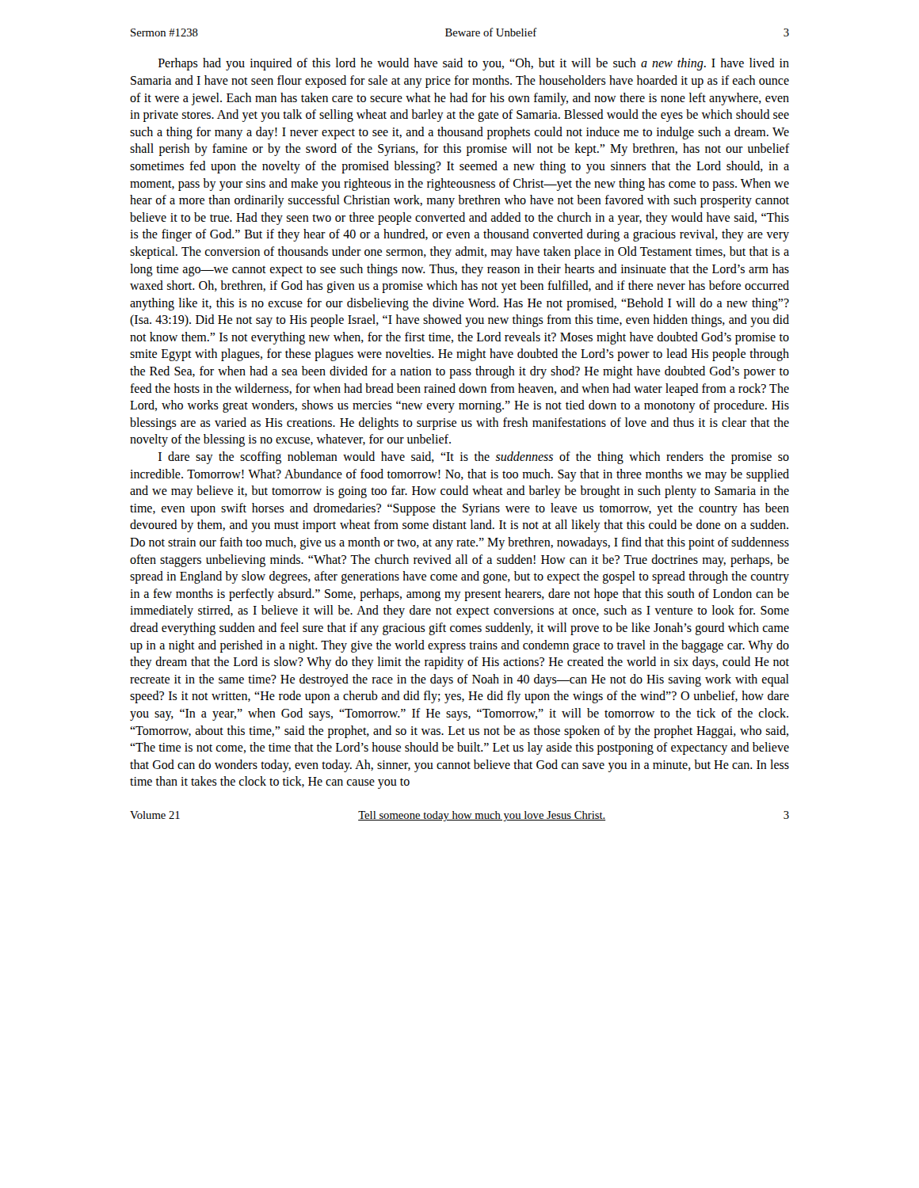Sermon #1238 Beware of Unbelief 3
Perhaps had you inquired of this lord he would have said to you, “Oh, but it will be such a new thing. I have lived in Samaria and I have not seen flour exposed for sale at any price for months. The householders have hoarded it up as if each ounce of it were a jewel. Each man has taken care to secure what he had for his own family, and now there is none left anywhere, even in private stores. And yet you talk of selling wheat and barley at the gate of Samaria. Blessed would the eyes be which should see such a thing for many a day! I never expect to see it, and a thousand prophets could not induce me to indulge such a dream. We shall perish by famine or by the sword of the Syrians, for this promise will not be kept.” My brethren, has not our unbelief sometimes fed upon the novelty of the promised blessing? It seemed a new thing to you sinners that the Lord should, in a moment, pass by your sins and make you righteous in the righteousness of Christ—yet the new thing has come to pass. When we hear of a more than ordinarily successful Christian work, many brethren who have not been favored with such prosperity cannot believe it to be true. Had they seen two or three people converted and added to the church in a year, they would have said, “This is the finger of God.” But if they hear of 40 or a hundred, or even a thousand converted during a gracious revival, they are very skeptical. The conversion of thousands under one sermon, they admit, may have taken place in Old Testament times, but that is a long time ago—we cannot expect to see such things now. Thus, they reason in their hearts and insinuate that the Lord’s arm has waxed short. Oh, brethren, if God has given us a promise which has not yet been fulfilled, and if there never has before occurred anything like it, this is no excuse for our disbelieving the divine Word. Has He not promised, “Behold I will do a new thing”? (Isa. 43:19). Did He not say to His people Israel, “I have showed you new things from this time, even hidden things, and you did not know them.” Is not everything new when, for the first time, the Lord reveals it? Moses might have doubted God’s promise to smite Egypt with plagues, for these plagues were novelties. He might have doubted the Lord’s power to lead His people through the Red Sea, for when had a sea been divided for a nation to pass through it dry shod? He might have doubted God’s power to feed the hosts in the wilderness, for when had bread been rained down from heaven, and when had water leaped from a rock? The Lord, who works great wonders, shows us mercies “new every morning.” He is not tied down to a monotony of procedure. His blessings are as varied as His creations. He delights to surprise us with fresh manifestations of love and thus it is clear that the novelty of the blessing is no excuse, whatever, for our unbelief.
I dare say the scoffing nobleman would have said, “It is the suddenness of the thing which renders the promise so incredible. Tomorrow! What? Abundance of food tomorrow! No, that is too much. Say that in three months we may be supplied and we may believe it, but tomorrow is going too far. How could wheat and barley be brought in such plenty to Samaria in the time, even upon swift horses and dromedaries? “Suppose the Syrians were to leave us tomorrow, yet the country has been devoured by them, and you must import wheat from some distant land. It is not at all likely that this could be done on a sudden. Do not strain our faith too much, give us a month or two, at any rate.” My brethren, nowadays, I find that this point of suddenness often staggers unbelieving minds. “What? The church revived all of a sudden! How can it be? True doctrines may, perhaps, be spread in England by slow degrees, after generations have come and gone, but to expect the gospel to spread through the country in a few months is perfectly absurd.” Some, perhaps, among my present hearers, dare not hope that this south of London can be immediately stirred, as I believe it will be. And they dare not expect conversions at once, such as I venture to look for. Some dread everything sudden and feel sure that if any gracious gift comes suddenly, it will prove to be like Jonah’s gourd which came up in a night and perished in a night. They give the world express trains and condemn grace to travel in the baggage car. Why do they dream that the Lord is slow? Why do they limit the rapidity of His actions? He created the world in six days, could He not recreate it in the same time? He destroyed the race in the days of Noah in 40 days—can He not do His saving work with equal speed? Is it not written, “He rode upon a cherub and did fly; yes, He did fly upon the wings of the wind”? O unbelief, how dare you say, “In a year,” when God says, “Tomorrow.” If He says, “Tomorrow,” it will be tomorrow to the tick of the clock. “Tomorrow, about this time,” said the prophet, and so it was. Let us not be as those spoken of by the prophet Haggai, who said, “The time is not come, the time that the Lord’s house should be built.” Let us lay aside this postponing of expectancy and believe that God can do wonders today, even today. Ah, sinner, you cannot believe that God can save you in a minute, but He can. In less time than it takes the clock to tick, He can cause you to
Volume 21 Tell someone today how much you love Jesus Christ. 3